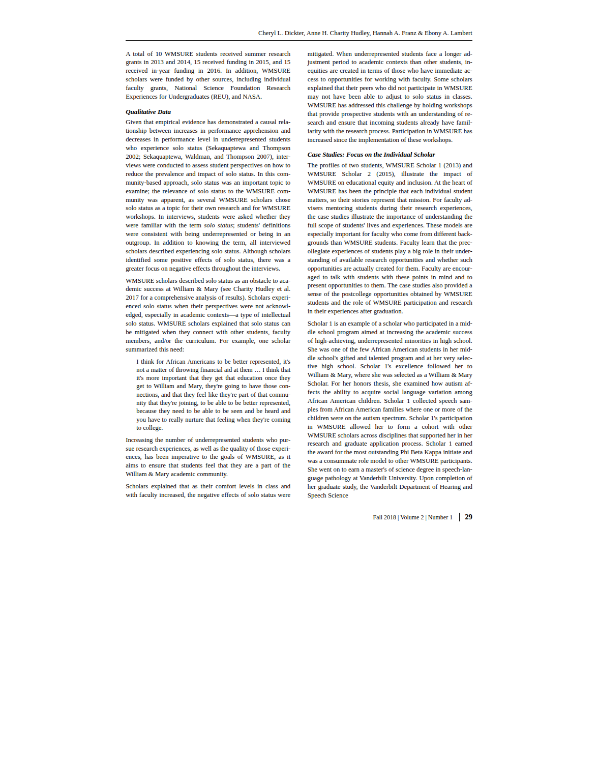Cheryl L. Dickter, Anne H. Charity Hudley, Hannah A. Franz & Ebony A. Lambert
A total of 10 WMSURE students received summer research grants in 2013 and 2014, 15 received funding in 2015, and 15 received in-year funding in 2016. In addition, WMSURE scholars were funded by other sources, including individual faculty grants, National Science Foundation Research Experiences for Undergraduates (REU), and NASA.
Qualitative Data
Given that empirical evidence has demonstrated a causal relationship between increases in performance apprehension and decreases in performance level in underrepresented students who experience solo status (Sekaquaptewa and Thompson 2002; Sekaquaptewa, Waldman, and Thompson 2007), interviews were conducted to assess student perspectives on how to reduce the prevalence and impact of solo status. In this community-based approach, solo status was an important topic to examine; the relevance of solo status to the WMSURE community was apparent, as several WMSURE scholars chose solo status as a topic for their own research and for WMSURE workshops. In interviews, students were asked whether they were familiar with the term solo status; students' definitions were consistent with being underrepresented or being in an outgroup. In addition to knowing the term, all interviewed scholars described experiencing solo status. Although scholars identified some positive effects of solo status, there was a greater focus on negative effects throughout the interviews.
WMSURE scholars described solo status as an obstacle to academic success at William & Mary (see Charity Hudley et al. 2017 for a comprehensive analysis of results). Scholars experienced solo status when their perspectives were not acknowledged, especially in academic contexts—a type of intellectual solo status. WMSURE scholars explained that solo status can be mitigated when they connect with other students, faculty members, and/or the curriculum. For example, one scholar summarized this need:
I think for African Americans to be better represented, it's not a matter of throwing financial aid at them … I think that it's more important that they get that education once they get to William and Mary, they're going to have those connections, and that they feel like they're part of that community that they're joining, to be able to be better represented, because they need to be able to be seen and be heard and you have to really nurture that feeling when they're coming to college.
Increasing the number of underrepresented students who pursue research experiences, as well as the quality of those experiences, has been imperative to the goals of WMSURE, as it aims to ensure that students feel that they are a part of the William & Mary academic community.
Scholars explained that as their comfort levels in class and with faculty increased, the negative effects of solo status were mitigated. When underrepresented students face a longer adjustment period to academic contexts than other students, inequities are created in terms of those who have immediate access to opportunities for working with faculty. Some scholars explained that their peers who did not participate in WMSURE may not have been able to adjust to solo status in classes. WMSURE has addressed this challenge by holding workshops that provide prospective students with an understanding of research and ensure that incoming students already have familiarity with the research process. Participation in WMSURE has increased since the implementation of these workshops.
Case Studies: Focus on the Individual Scholar
The profiles of two students, WMSURE Scholar 1 (2013) and WMSURE Scholar 2 (2015), illustrate the impact of WMSURE on educational equity and inclusion. At the heart of WMSURE has been the principle that each individual student matters, so their stories represent that mission. For faculty advisers mentoring students during their research experiences, the case studies illustrate the importance of understanding the full scope of students' lives and experiences. These models are especially important for faculty who come from different backgrounds than WMSURE students. Faculty learn that the precollegiate experiences of students play a big role in their understanding of available research opportunities and whether such opportunities are actually created for them. Faculty are encouraged to talk with students with these points in mind and to present opportunities to them. The case studies also provided a sense of the postcollege opportunities obtained by WMSURE students and the role of WMSURE participation and research in their experiences after graduation.
Scholar 1 is an example of a scholar who participated in a middle school program aimed at increasing the academic success of high-achieving, underrepresented minorities in high school. She was one of the few African American students in her middle school's gifted and talented program and at her very selective high school. Scholar 1's excellence followed her to William & Mary, where she was selected as a William & Mary Scholar. For her honors thesis, she examined how autism affects the ability to acquire social language variation among African American children. Scholar 1 collected speech samples from African American families where one or more of the children were on the autism spectrum. Scholar 1's participation in WMSURE allowed her to form a cohort with other WMSURE scholars across disciplines that supported her in her research and graduate application process. Scholar 1 earned the award for the most outstanding Phi Beta Kappa initiate and was a consummate role model to other WMSURE participants. She went on to earn a master's of science degree in speech-language pathology at Vanderbilt University. Upon completion of her graduate study, the Vanderbilt Department of Hearing and Speech Science
Fall 2018 | Volume 2 | Number 1 29